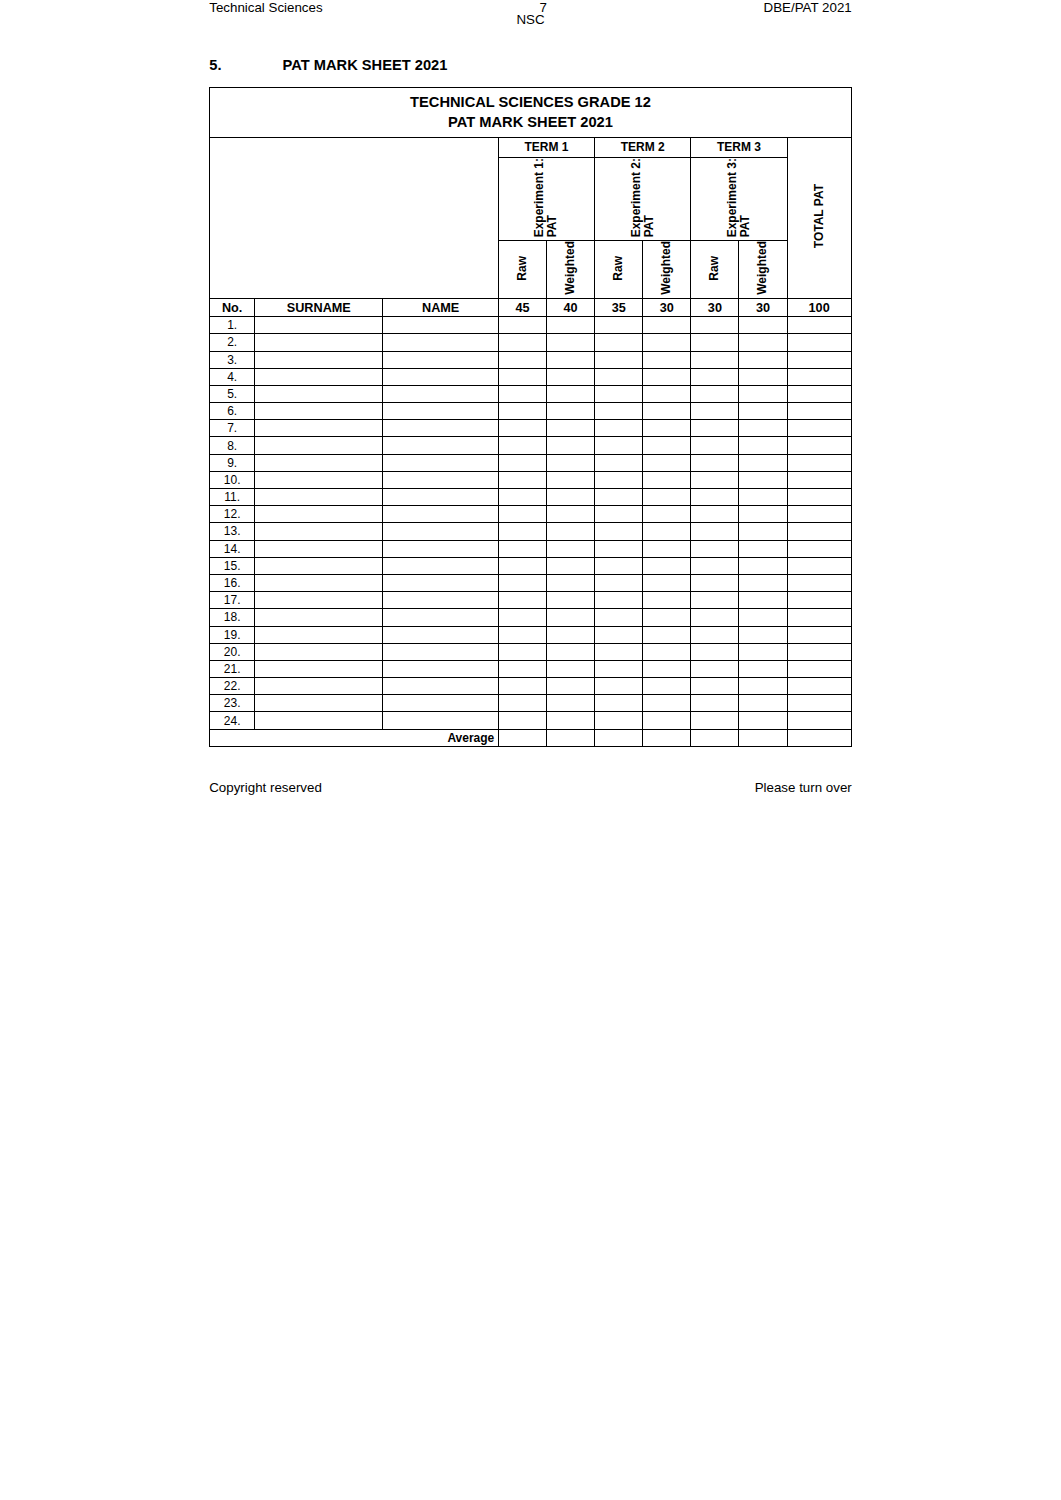Technical Sciences
7
DBE/PAT 2021
NSC
5. PAT MARK SHEET 2021
| TECHNICAL SCIENCES GRADE 12 PAT MARK SHEET 2021 |
| --- |
| | TERM 1 | TERM 2 | TERM 3 | TOTAL PAT |
| Experiment 1: PAT | Experiment 2: PAT | Experiment 3: PAT |
| Raw | Weighted | Raw | Weighted | Raw | Weighted |
| No. | SURNAME | NAME | 45 | 40 | 35 | 30 | 30 | 30 | 100 |
| 1. | | | | | | | | | |
| 2. | | | | | | | | | |
| 3. | | | | | | | | | |
| 4. | | | | | | | | | |
| 5. | | | | | | | | | |
| 6. | | | | | | | | | |
| 7. | | | | | | | | | |
| 8. | | | | | | | | | |
| 9. | | | | | | | | | |
| 10. | | | | | | | | | |
| 11. | | | | | | | | | |
| 12. | | | | | | | | | |
| 13. | | | | | | | | | |
| 14. | | | | | | | | | |
| 15. | | | | | | | | | |
| 16. | | | | | | | | | |
| 17. | | | | | | | | | |
| 18. | | | | | | | | | |
| 19. | | | | | | | | | |
| 20. | | | | | | | | | |
| 21. | | | | | | | | | |
| 22. | | | | | | | | | |
| 23. | | | | | | | | | |
| 24. | | | | | | | | | |
| Average | | | | | | | |
Copyright reserved
Please turn over